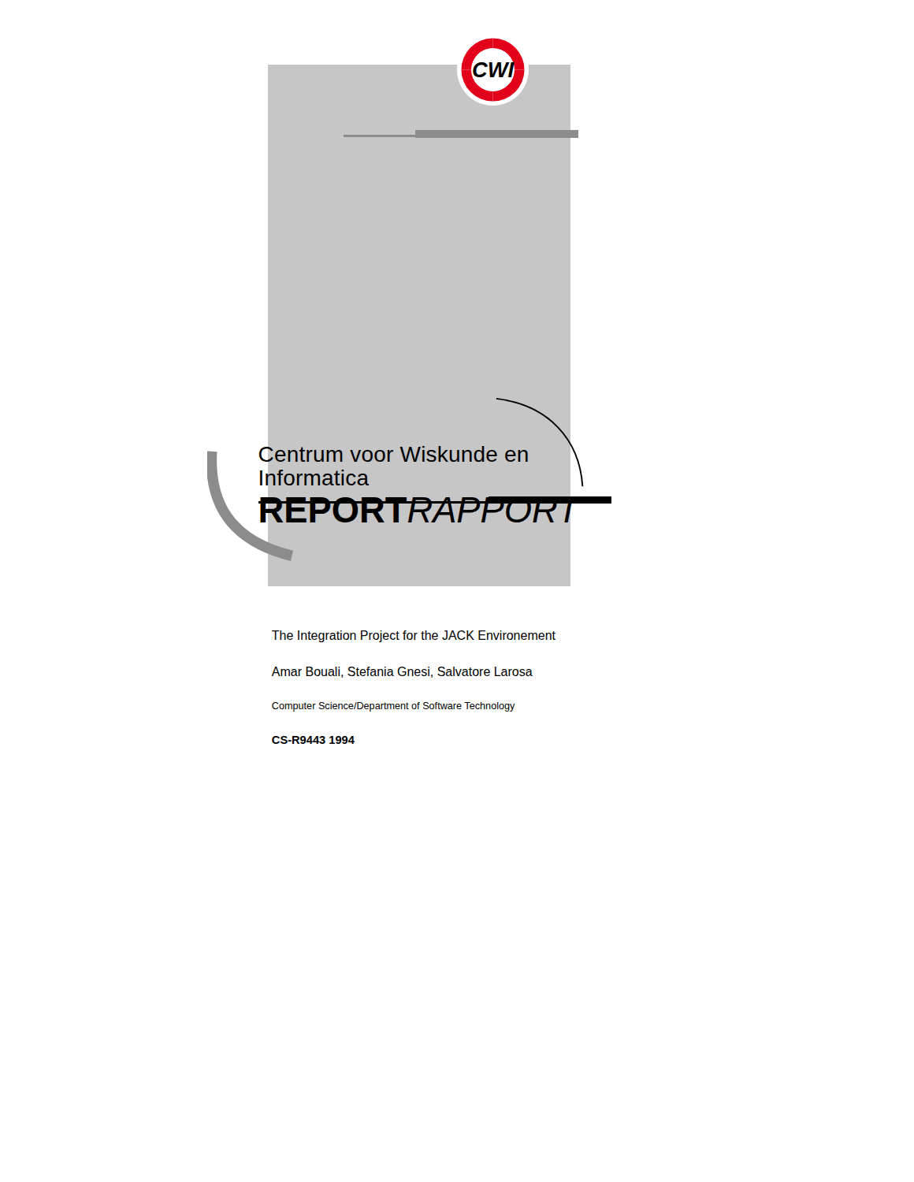CWI
Centrum voor Wiskunde en Informatica
REPORTRAPPORT
The Integration Project for the JACK Environement
Amar Bouali, Stefania Gnesi, Salvatore Larosa
Computer Science/Department of Software Technology
CS-R9443 1994